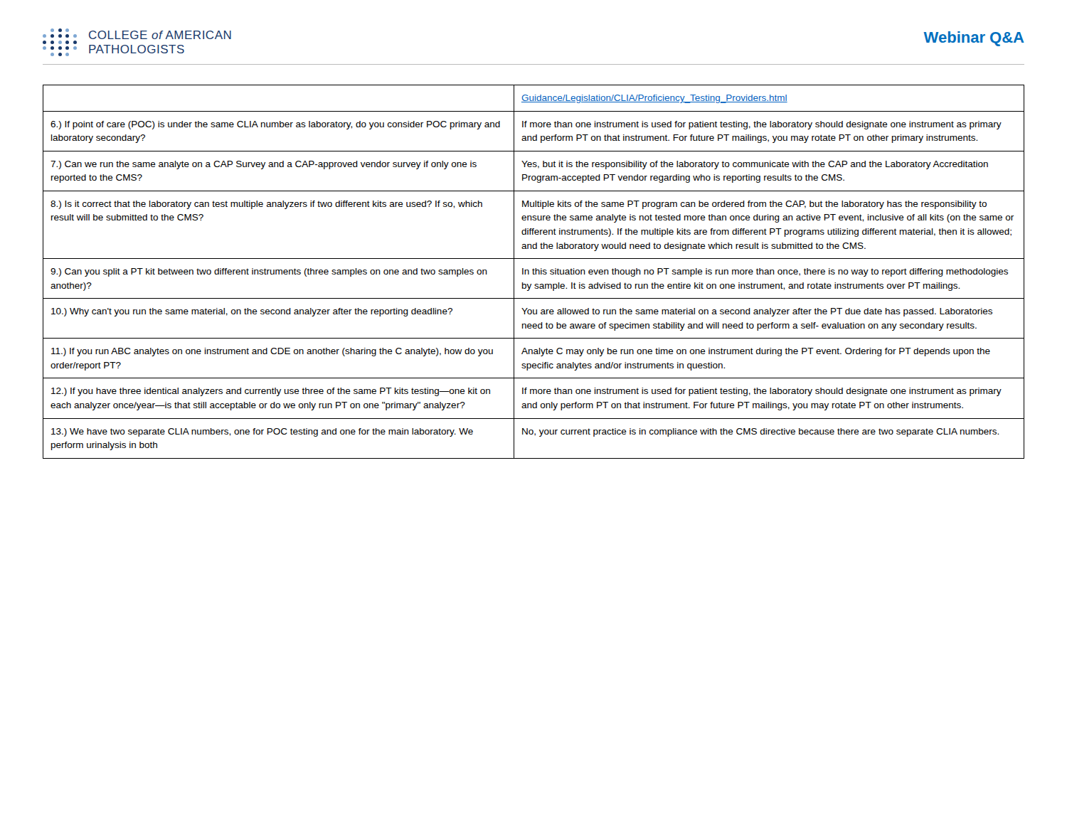COLLEGE of AMERICAN
PATHOLOGISTS
Webinar Q&A
| | Guidance/Legislation/CLIA/Proficiency_Testing_Providers.html |
| 6.) If point of care (POC) is under the same CLIA number as laboratory, do you consider POC primary and laboratory secondary? | If more than one instrument is used for patient testing, the laboratory should designate one instrument as primary and perform PT on that instrument. For future PT mailings, you may rotate PT on other primary instruments. |
| 7.) Can we run the same analyte on a CAP Survey and a CAP-approved vendor survey if only one is reported to the CMS? | Yes, but it is the responsibility of the laboratory to communicate with the CAP and the Laboratory Accreditation Program-accepted PT vendor regarding who is reporting results to the CMS. |
| 8.) Is it correct that the laboratory can test multiple analyzers if two different kits are used? If so, which result will be submitted to the CMS? | Multiple kits of the same PT program can be ordered from the CAP, but the laboratory has the responsibility to ensure the same analyte is not tested more than once during an active PT event, inclusive of all kits (on the same or different instruments). If the multiple kits are from different PT programs utilizing different material, then it is allowed; and the laboratory would need to designate which result is submitted to the CMS. |
| 9.) Can you split a PT kit between two different instruments (three samples on one and two samples on another)? | In this situation even though no PT sample is run more than once, there is no way to report differing methodologies by sample. It is advised to run the entire kit on one instrument, and rotate instruments over PT mailings. |
| 10.) Why can't you run the same material, on the second analyzer after the reporting deadline? | You are allowed to run the same material on a second analyzer after the PT due date has passed. Laboratories need to be aware of specimen stability and will need to perform a self- evaluation on any secondary results. |
| 11.) If you run ABC analytes on one instrument and CDE on another (sharing the C analyte), how do you order/report PT? | Analyte C may only be run one time on one instrument during the PT event. Ordering for PT depends upon the specific analytes and/or instruments in question. |
| 12.) If you have three identical analyzers and currently use three of the same PT kits testing—one kit on each analyzer once/year—is that still acceptable or do we only run PT on one "primary" analyzer? | If more than one instrument is used for patient testing, the laboratory should designate one instrument as primary and only perform PT on that instrument. For future PT mailings, you may rotate PT on other instruments. |
| 13.) We have two separate CLIA numbers, one for POC testing and one for the main laboratory. We perform urinalysis in both | No, your current practice is in compliance with the CMS directive because there are two separate CLIA numbers. |